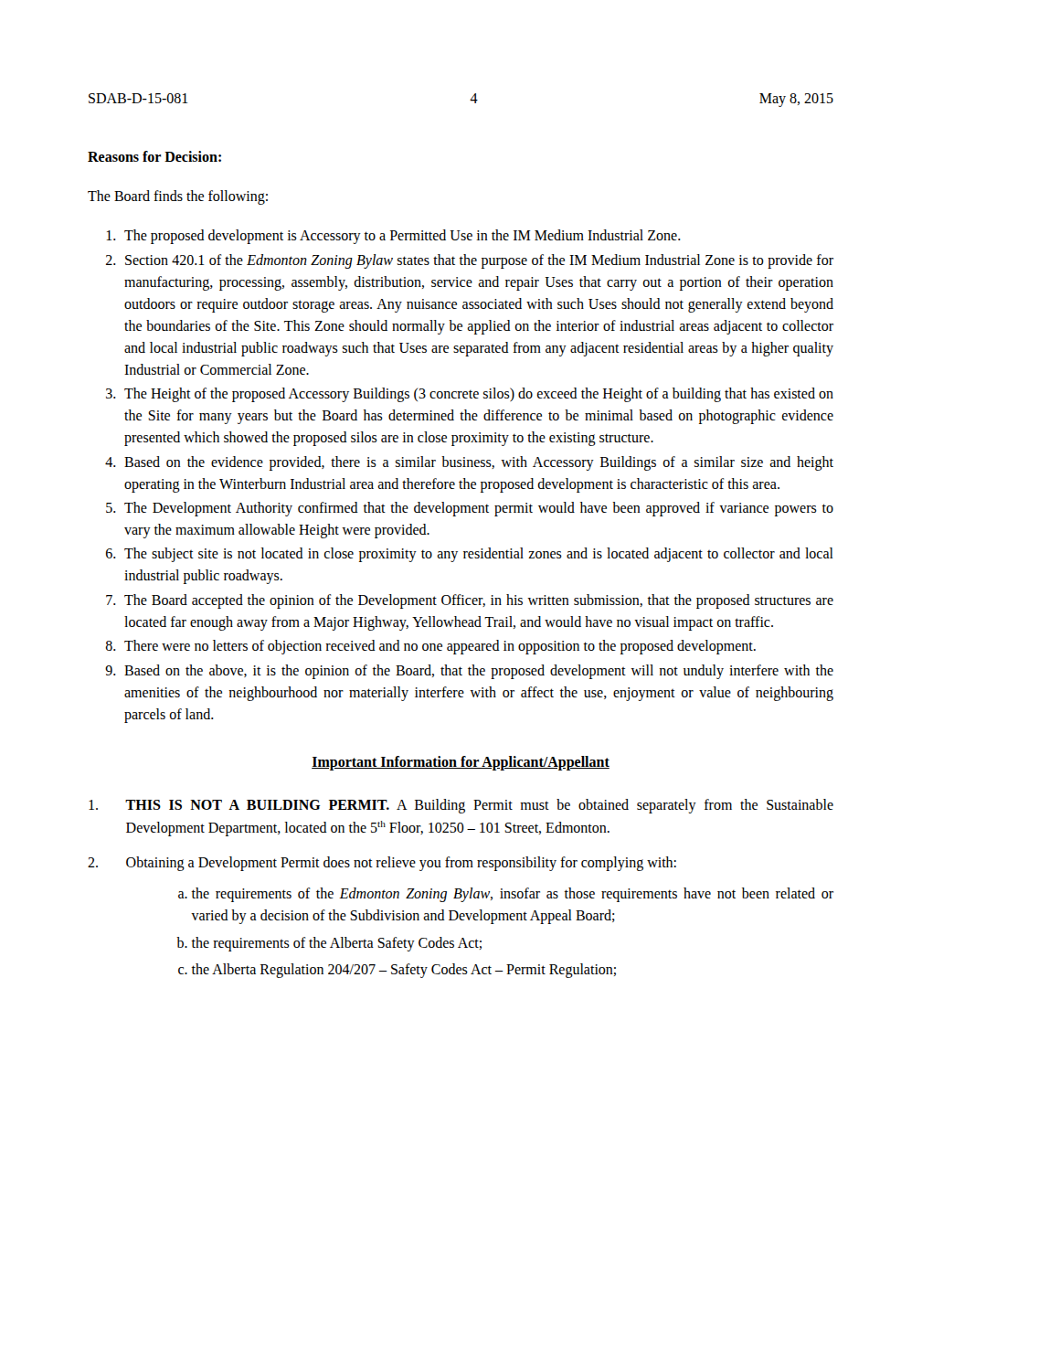SDAB-D-15-081
4
May 8, 2015
Reasons for Decision:
The Board finds the following:
The proposed development is Accessory to a Permitted Use in the IM Medium Industrial Zone.
Section 420.1 of the Edmonton Zoning Bylaw states that the purpose of the IM Medium Industrial Zone is to provide for manufacturing, processing, assembly, distribution, service and repair Uses that carry out a portion of their operation outdoors or require outdoor storage areas. Any nuisance associated with such Uses should not generally extend beyond the boundaries of the Site. This Zone should normally be applied on the interior of industrial areas adjacent to collector and local industrial public roadways such that Uses are separated from any adjacent residential areas by a higher quality Industrial or Commercial Zone.
The Height of the proposed Accessory Buildings (3 concrete silos) do exceed the Height of a building that has existed on the Site for many years but the Board has determined the difference to be minimal based on photographic evidence presented which showed the proposed silos are in close proximity to the existing structure.
Based on the evidence provided, there is a similar business, with Accessory Buildings of a similar size and height operating in the Winterburn Industrial area and therefore the proposed development is characteristic of this area.
The Development Authority confirmed that the development permit would have been approved if variance powers to vary the maximum allowable Height were provided.
The subject site is not located in close proximity to any residential zones and is located adjacent to collector and local industrial public roadways.
The Board accepted the opinion of the Development Officer, in his written submission, that the proposed structures are located far enough away from a Major Highway, Yellowhead Trail, and would have no visual impact on traffic.
There were no letters of objection received and no one appeared in opposition to the proposed development.
Based on the above, it is the opinion of the Board, that the proposed development will not unduly interfere with the amenities of the neighbourhood nor materially interfere with or affect the use, enjoyment or value of neighbouring parcels of land.
Important Information for Applicant/Appellant
1. THIS IS NOT A BUILDING PERMIT. A Building Permit must be obtained separately from the Sustainable Development Department, located on the 5th Floor, 10250 – 101 Street, Edmonton.
2. Obtaining a Development Permit does not relieve you from responsibility for complying with:
the requirements of the Edmonton Zoning Bylaw, insofar as those requirements have not been related or varied by a decision of the Subdivision and Development Appeal Board;
the requirements of the Alberta Safety Codes Act;
the Alberta Regulation 204/207 – Safety Codes Act – Permit Regulation;